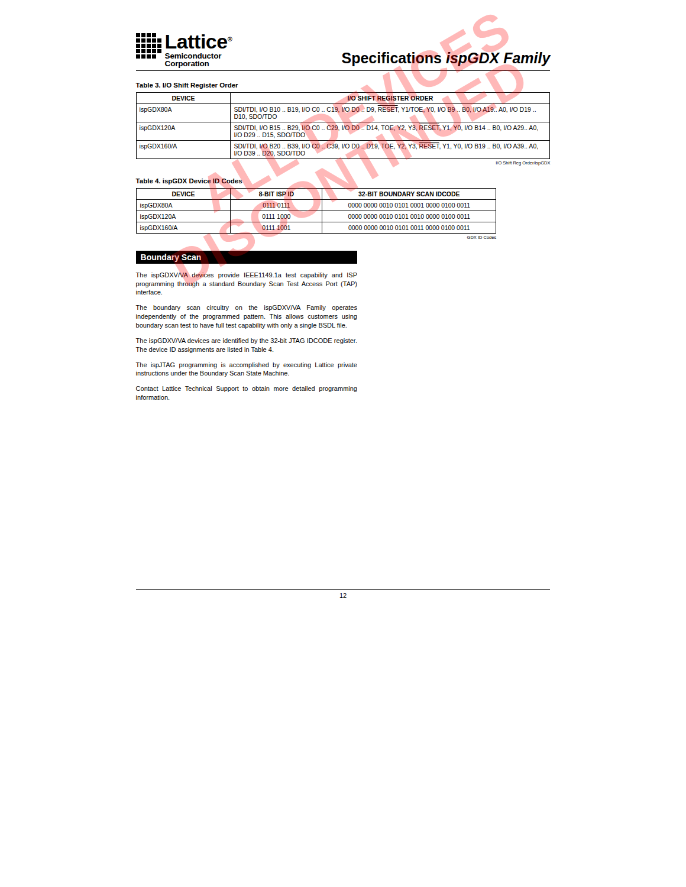Lattice®
Semiconductor
Corporation
Specifications ispGDX Family
Table 3. I/O Shift Register Order
| DEVICE | I/O SHIFT REGISTER ORDER |
| --- | --- |
| ispGDX80A | SDI/TDI, I/O B10 .. B19, I/O C0 .. C19, I/O D0 .. D9, RESET , Y1/TOE, Y0, I/O B9 .. B0, I/O A19.. A0, I/O D19 .. D10, SDO/TDO |
| ispGDX120A | SDI/TDI, I/O B15 .. B29, I/O C0 .. C29, I/O D0 .. D14, TOE, Y2, Y3, RESET , Y1, Y0, I/O B14 .. B0, I/O A29.. A0, I/O D29 .. D15, SDO/TDO |
| ispGDX160/A | SDI/TDI, I/O B20 .. B39, I/O C0 .. C39, I/O D0 .. D19, TOE, Y2, Y3, RESET , Y1, Y0, I/O B19 .. B0, I/O A39.. A0, I/O D39 .. D20, SDO/TDO |
I/O Shift Reg Order/ispGDX
Table 4. ispGDX Device ID Codes
| DEVICE | 8-BIT ISP ID | 32-BIT BOUNDARY SCAN IDCODE |
| --- | --- | --- |
| ispGDX80A | 0111 0111 | 0000 0000 0010 0101 0001 0000 0100 0011 |
| ispGDX120A | 0111 1000 | 0000 0000 0010 0101 0010 0000 0100 0011 |
| ispGDX160/A | 0111 1001 | 0000 0000 0010 0101 0011 0000 0100 0011 |
GDX ID Codes
Boundary Scan
The ispGDXV/VA devices provide IEEE1149.1a test capability and ISP programming through a standard Boundary Scan Test Access Port (TAP) interface.
The boundary scan circuitry on the ispGDXV/VA Family operates independently of the programmed pattern. This allows customers using boundary scan test to have full test capability with only a single BSDL file.
The ispGDXV/VA devices are identified by the 32-bit JTAG IDCODE register. The device ID assignments are listed in Table 4.
The ispJTAG programming is accomplished by executing Lattice private instructions under the Boundary Scan State Machine.
Contact Lattice Technical Support to obtain more detailed programming information.
ALL DEVICES
DISCONTINUED
12